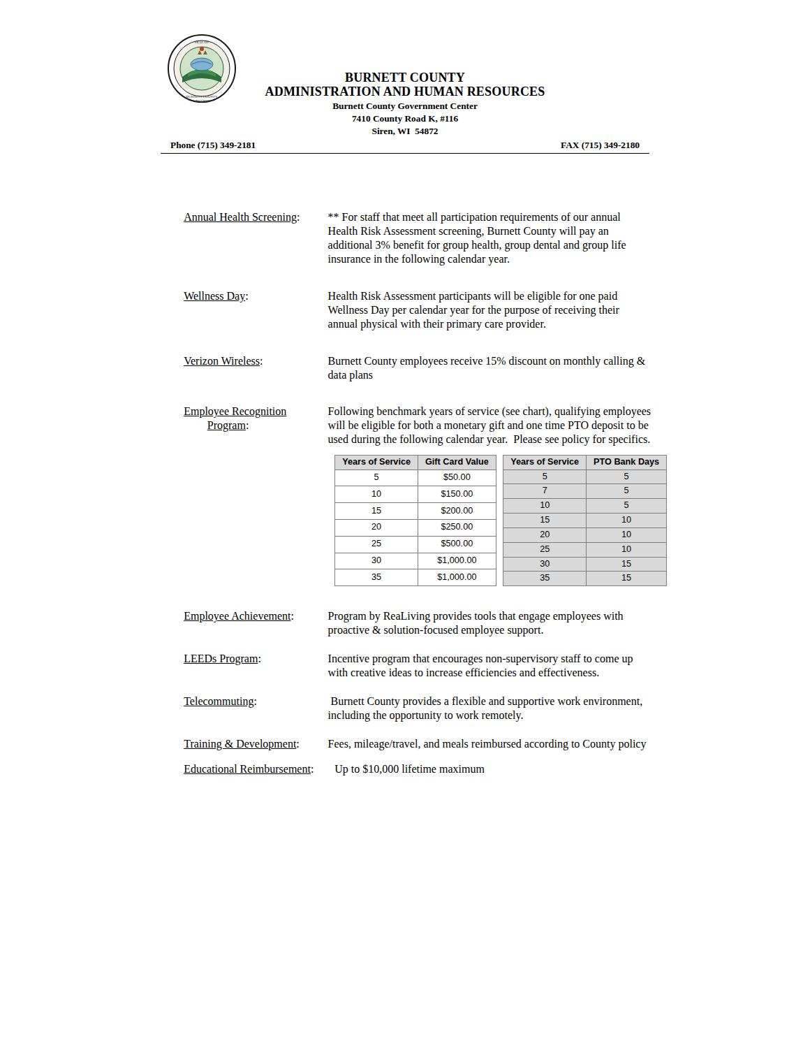SEAL OF BURNETT COUNTY WISCONSIN
BURNETT COUNTY
ADMINISTRATION AND HUMAN RESOURCES
Burnett County Government Center
7410 County Road K, #116
Siren, WI 54872
Phone (715) 349-2181
FAX (715) 349-2180
Annual Health Screening:
** For staff that meet all participation requirements of our annual Health Risk Assessment screening, Burnett County will pay an additional 3% benefit for group health, group dental and group life insurance in the following calendar year.
Wellness Day:
Health Risk Assessment participants will be eligible for one paid Wellness Day per calendar year for the purpose of receiving their annual physical with their primary care provider.
Verizon Wireless:
Burnett County employees receive 15% discount on monthly calling & data plans
Employee Recognition
Program:
Following benchmark years of service (see chart), qualifying employees will be eligible for both a monetary gift and one time PTO deposit to be used during the following calendar year. Please see policy for specifics.
| Years of Service | Gift Card Value |
| --- | --- |
| 5 | $50.00 |
| 10 | $150.00 |
| 15 | $200.00 |
| 20 | $250.00 |
| 25 | $500.00 |
| 30 | $1,000.00 |
| 35 | $1,000.00 |
| Years of Service | PTO Bank Days |
| --- | --- |
| 5 | 5 |
| 7 | 5 |
| 10 | 5 |
| 15 | 10 |
| 20 | 10 |
| 25 | 10 |
| 30 | 15 |
| 35 | 15 |
Employee Achievement:
Program by ReaLiving provides tools that engage employees with proactive & solution-focused employee support.
LEEDs Program:
Incentive program that encourages non-supervisory staff to come up with creative ideas to increase efficiencies and effectiveness.
Telecommuting:
Burnett County provides a flexible and supportive work environment, including the opportunity to work remotely.
Training & Development:
Fees, mileage/travel, and meals reimbursed according to County policy
Educational Reimbursement:
Up to $10,000 lifetime maximum